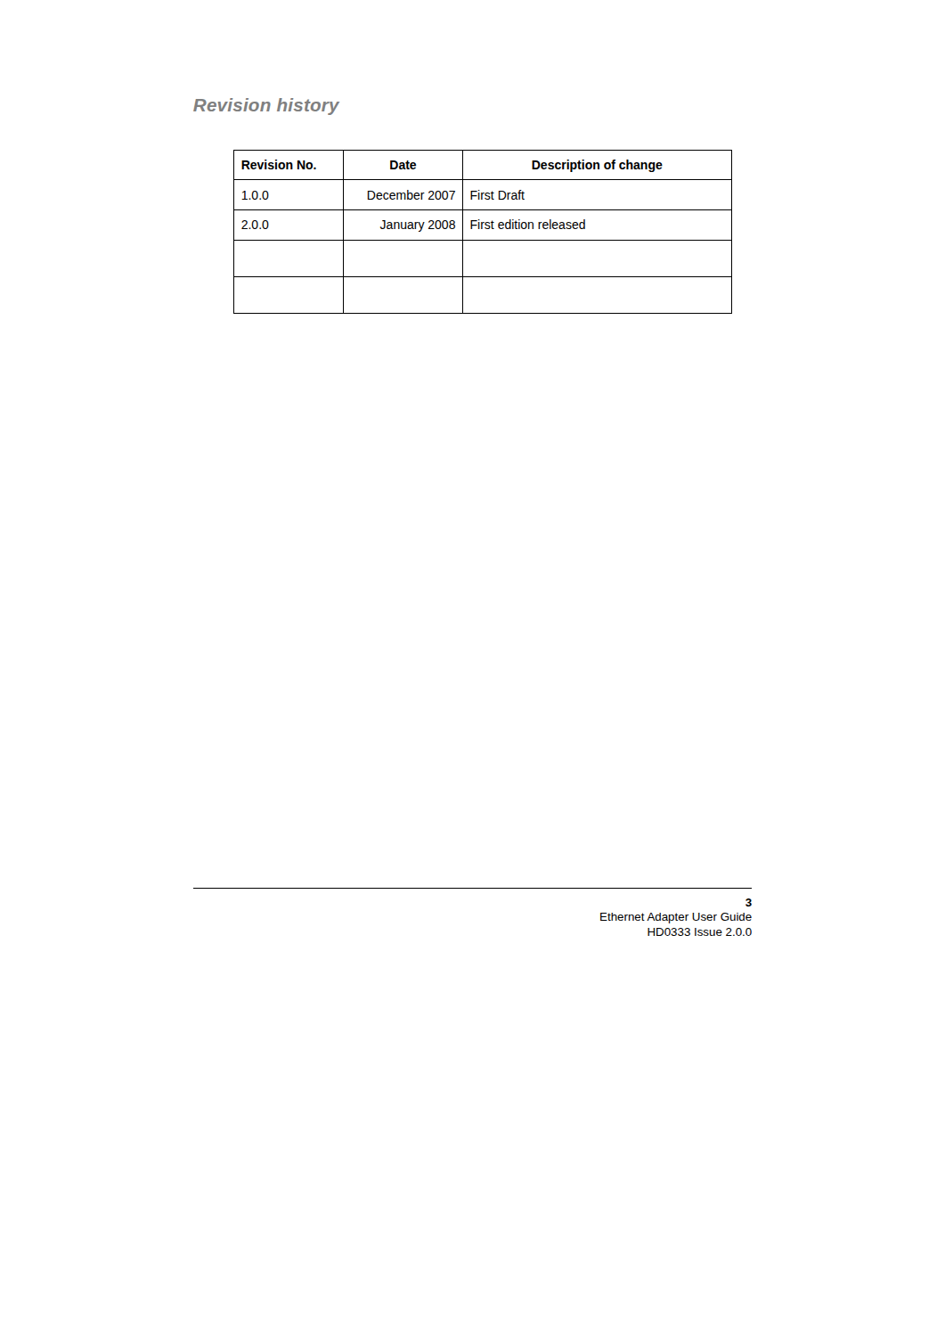Revision history
| Revision No. | Date | Description of change |
| --- | --- | --- |
| 1.0.0 | December 2007 | First Draft |
| 2.0.0 | January 2008 | First edition released |
3
Ethernet Adapter User Guide
HD0333 Issue 2.0.0